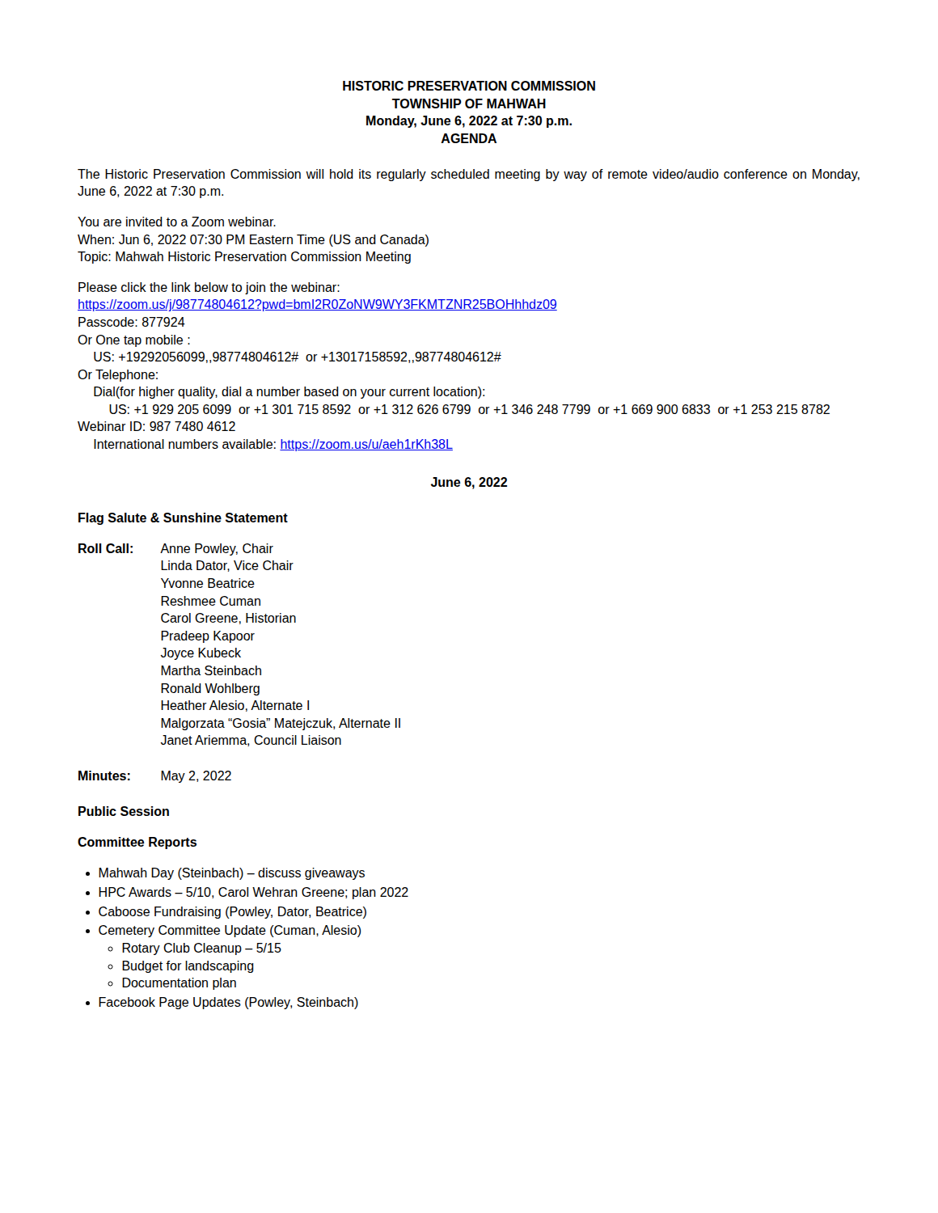HISTORIC PRESERVATION COMMISSION
TOWNSHIP OF MAHWAH
Monday, June 6, 2022 at 7:30 p.m.
AGENDA
The Historic Preservation Commission will hold its regularly scheduled meeting by way of remote video/audio conference on Monday, June 6, 2022 at 7:30 p.m.
You are invited to a Zoom webinar.
When: Jun 6, 2022 07:30 PM Eastern Time (US and Canada)
Topic: Mahwah Historic Preservation Commission Meeting
Please click the link below to join the webinar:
https://zoom.us/j/98774804612?pwd=bmI2R0ZoNW9WY3FKMTZNR25BOHhhdz09
Passcode: 877924
Or One tap mobile :
US: +19292056099,,98774804612# or +13017158592,,98774804612#
Or Telephone:
Dial(for higher quality, dial a number based on your current location):
US: +1 929 205 6099 or +1 301 715 8592 or +1 312 626 6799 or +1 346 248 7799 or +1 669 900 6833 or +1 253 215 8782
Webinar ID: 987 7480 4612
International numbers available: https://zoom.us/u/aeh1rKh38L
June 6, 2022
Flag Salute & Sunshine Statement
Roll Call:
Anne Powley, Chair
Linda Dator, Vice Chair
Yvonne Beatrice
Reshmee Cuman
Carol Greene, Historian
Pradeep Kapoor
Joyce Kubeck
Martha Steinbach
Ronald Wohlberg
Heather Alesio, Alternate I
Malgorzata “Gosia” Matejczuk, Alternate II
Janet Ariemma, Council Liaison
Minutes:
May 2, 2022
Public Session
Committee Reports
Mahwah Day (Steinbach) – discuss giveaways
HPC Awards – 5/10, Carol Wehran Greene; plan 2022
Caboose Fundraising (Powley, Dator, Beatrice)
Cemetery Committee Update (Cuman, Alesio)
Rotary Club Cleanup – 5/15
Budget for landscaping
Documentation plan
Facebook Page Updates (Powley, Steinbach)